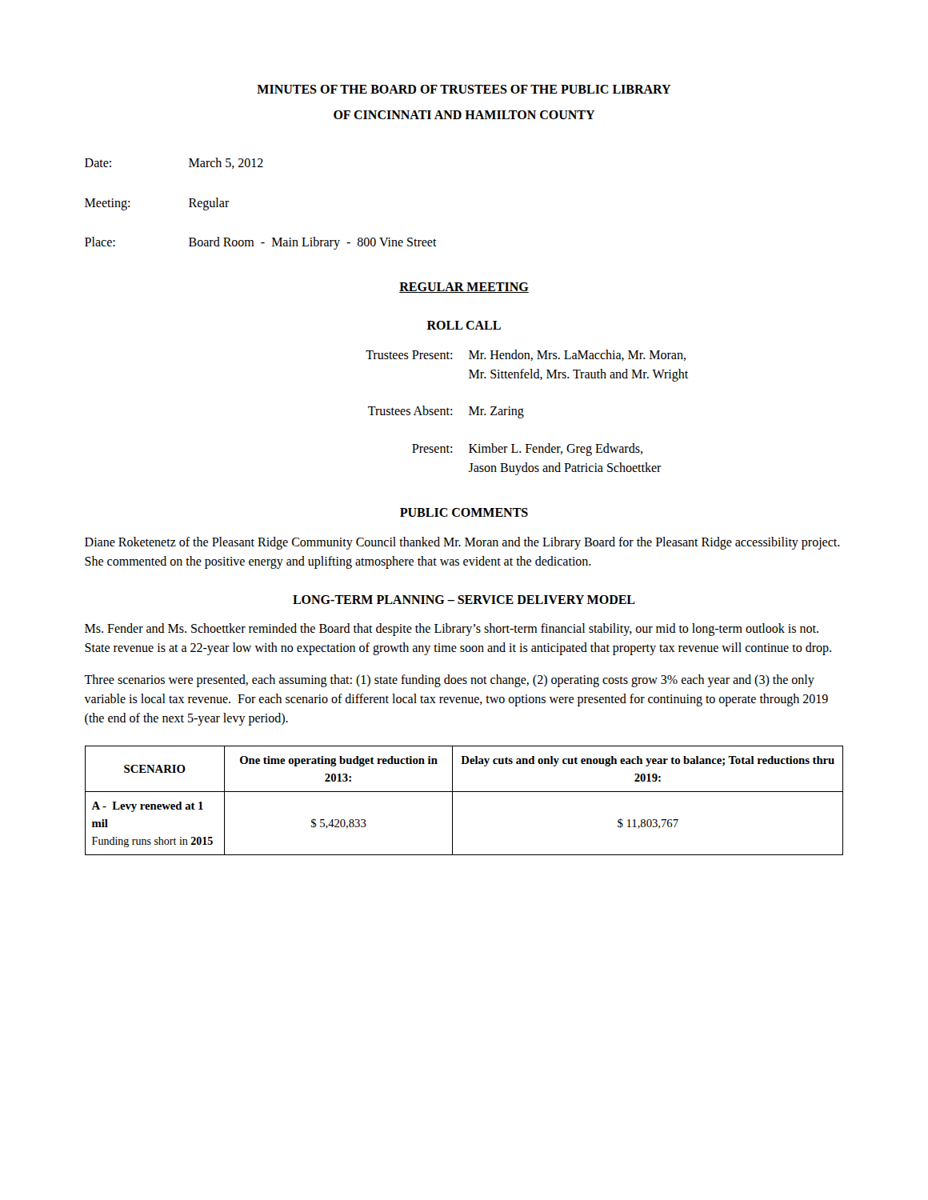Minutes of the Board of Trustees of the Public Library
of Cincinnati and Hamilton County
Date:
March 5, 2012
Meeting:
Regular
Place:
Board Room - Main Library - 800 Vine Street
Regular Meeting
Roll Call
Trustees Present:
Mr. Hendon, Mrs. LaMacchia, Mr. Moran,
Mr. Sittenfeld, Mrs. Trauth and Mr. Wright
Trustees Absent:
Mr. Zaring
Present:
Kimber L. Fender, Greg Edwards,
Jason Buydos and Patricia Schoettker
Public Comments
Diane Roketenetz of the Pleasant Ridge Community Council thanked Mr. Moran and the Library Board for the Pleasant Ridge accessibility project. She commented on the positive energy and uplifting atmosphere that was evident at the dedication.
Long-Term Planning – Service Delivery Model
Ms. Fender and Ms. Schoettker reminded the Board that despite the Library’s short-term financial stability, our mid to long-term outlook is not. State revenue is at a 22-year low with no expectation of growth any time soon and it is anticipated that property tax revenue will continue to drop.
Three scenarios were presented, each assuming that: (1) state funding does not change, (2) operating costs grow 3% each year and (3) the only variable is local tax revenue. For each scenario of different local tax revenue, two options were presented for continuing to operate through 2019 (the end of the next 5-year levy period).
| SCENARIO | One time operating budget reduction in 2013: | Delay cuts and only cut enough each year to balance; Total reductions thru 2019: |
| --- | --- | --- |
| A - Levy renewed at 1 mil Funding runs short in 2015 | $ 5,420,833 | $ 11,803,767 |